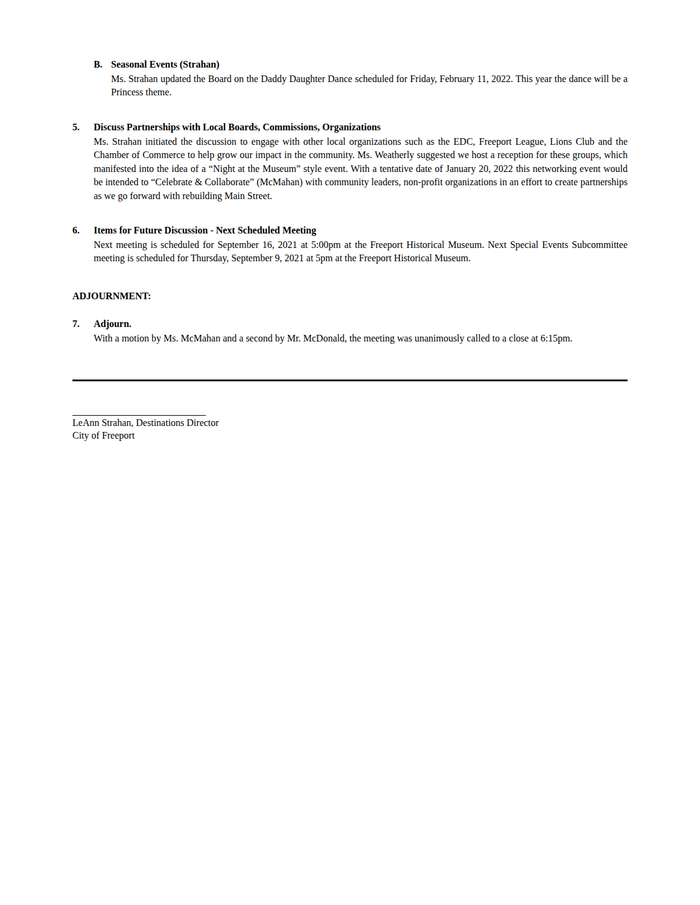B. Seasonal Events (Strahan)
Ms. Strahan updated the Board on the Daddy Daughter Dance scheduled for Friday, February 11, 2022. This year the dance will be a Princess theme.
5. Discuss Partnerships with Local Boards, Commissions, Organizations
Ms. Strahan initiated the discussion to engage with other local organizations such as the EDC, Freeport League, Lions Club and the Chamber of Commerce to help grow our impact in the community. Ms. Weatherly suggested we host a reception for these groups, which manifested into the idea of a “Night at the Museum” style event. With a tentative date of January 20, 2022 this networking event would be intended to “Celebrate & Collaborate” (McMahan) with community leaders, non-profit organizations in an effort to create partnerships as we go forward with rebuilding Main Street.
6. Items for Future Discussion - Next Scheduled Meeting
Next meeting is scheduled for September 16, 2021 at 5:00pm at the Freeport Historical Museum. Next Special Events Subcommittee meeting is scheduled for Thursday, September 9, 2021 at 5pm at the Freeport Historical Museum.
ADJOURNMENT:
7. Adjourn.
With a motion by Ms. McMahan and a second by Mr. McDonald, the meeting was unanimously called to a close at 6:15pm.
LeAnn Strahan, Destinations Director
City of Freeport